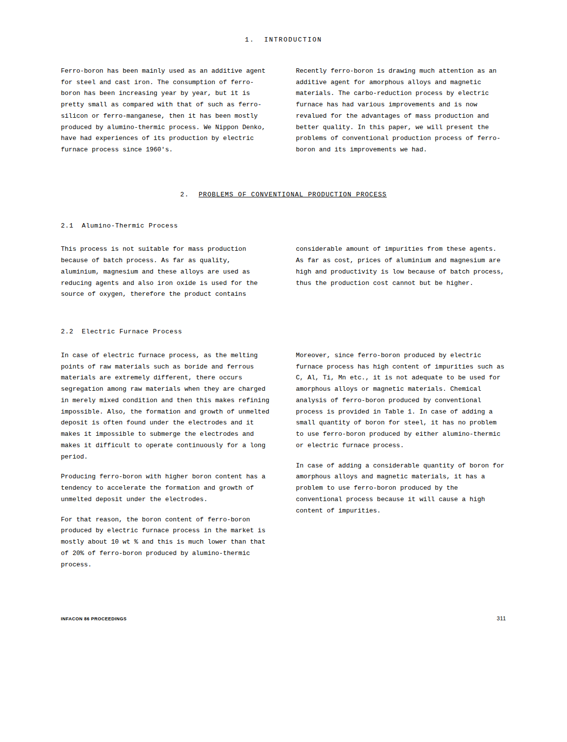1. INTRODUCTION
Ferro-boron has been mainly used as an additive agent for steel and cast iron. The consumption of ferro-boron has been increasing year by year, but it is pretty small as compared with that of such as ferro-silicon or ferro-manganese, then it has been mostly produced by alumino-thermic process. We Nippon Denko, have had experiences of its production by electric furnace process since 1960's.
Recently ferro-boron is drawing much attention as an additive agent for amorphous alloys and magnetic materials. The carbo-reduction process by electric furnace has had various improvements and is now revalued for the advantages of mass production and better quality. In this paper, we will present the problems of conventional production process of ferro-boron and its improvements we had.
2. PROBLEMS OF CONVENTIONAL PRODUCTION PROCESS
2.1 Alumino-Thermic Process
This process is not suitable for mass production because of batch process. As far as quality, aluminium, magnesium and these alloys are used as reducing agents and also iron oxide is used for the source of oxygen, therefore the product contains
considerable amount of impurities from these agents. As far as cost, prices of aluminium and magnesium are high and productivity is low because of batch process, thus the production cost cannot but be higher.
2.2 Electric Furnace Process
In case of electric furnace process, as the melting points of raw materials such as boride and ferrous materials are extremely different, there occurs segregation among raw materials when they are charged in merely mixed condition and then this makes refining impossible. Also, the formation and growth of unmelted deposit is often found under the electrodes and it makes it impossible to submerge the electrodes and makes it difficult to operate continuously for a long period.
Producing ferro-boron with higher boron content has a tendency to accelerate the formation and growth of unmelted deposit under the electrodes.
For that reason, the boron content of ferro-boron produced by electric furnace process in the market is mostly about 10 wt % and this is much lower than that of 20% of ferro-boron produced by alumino-thermic process.
Moreover, since ferro-boron produced by electric furnace process has high content of impurities such as C, Al, Ti, Mn etc., it is not adequate to be used for amorphous alloys or magnetic materials. Chemical analysis of ferro-boron produced by conventional process is provided in Table 1. In case of adding a small quantity of boron for steel, it has no problem to use ferro-boron produced by either alumino-thermic or electric furnace process.
In case of adding a considerable quantity of boron for amorphous alloys and magnetic materials, it has a problem to use ferro-boron produced by the conventional process because it will cause a high content of impurities.
INFACON 86 PROCEEDINGS 311